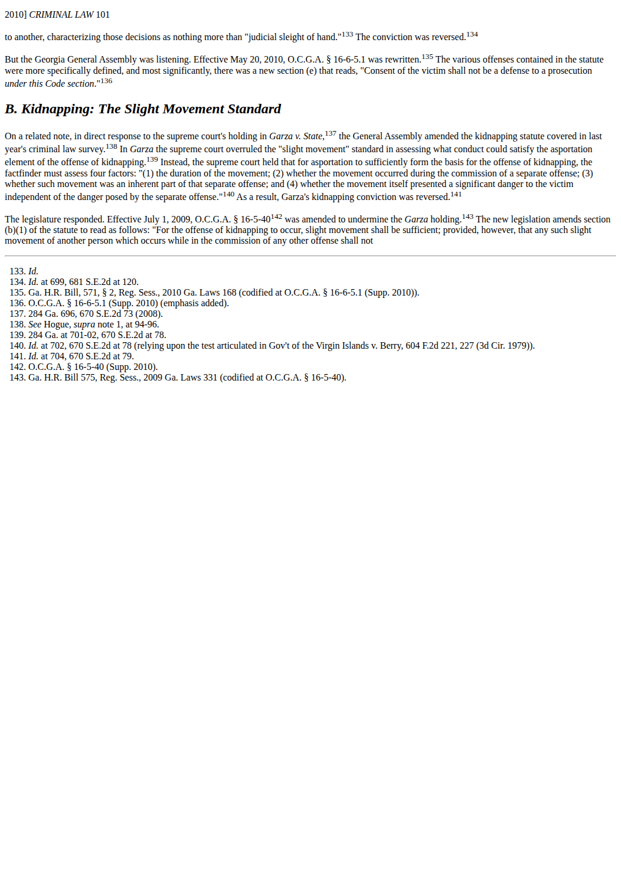2010] CRIMINAL LAW 101
to another, characterizing those decisions as nothing more than "judicial sleight of hand."133 The conviction was reversed.134
But the Georgia General Assembly was listening. Effective May 20, 2010, O.C.G.A. § 16-6-5.1 was rewritten.135 The various offenses contained in the statute were more specifically defined, and most significantly, there was a new section (e) that reads, "Consent of the victim shall not be a defense to a prosecution under this Code section."136
B. Kidnapping: The Slight Movement Standard
On a related note, in direct response to the supreme court's holding in Garza v. State,137 the General Assembly amended the kidnapping statute covered in last year's criminal law survey.138 In Garza the supreme court overruled the "slight movement" standard in assessing what conduct could satisfy the asportation element of the offense of kidnapping.139 Instead, the supreme court held that for asportation to sufficiently form the basis for the offense of kidnapping, the factfinder must assess four factors: "(1) the duration of the movement; (2) whether the movement occurred during the commission of a separate offense; (3) whether such movement was an inherent part of that separate offense; and (4) whether the movement itself presented a significant danger to the victim independent of the danger posed by the separate offense."140 As a result, Garza's kidnapping conviction was reversed.141
The legislature responded. Effective July 1, 2009, O.C.G.A. § 16-5-40142 was amended to undermine the Garza holding.143 The new legislation amends section (b)(1) of the statute to read as follows: "For the offense of kidnapping to occur, slight movement shall be sufficient; provided, however, that any such slight movement of another person which occurs while in the commission of any other offense shall not
Id.
Id. at 699, 681 S.E.2d at 120.
Ga. H.R. Bill, 571, § 2, Reg. Sess., 2010 Ga. Laws 168 (codified at O.C.G.A. § 16-6-5.1 (Supp. 2010)).
O.C.G.A. § 16-6-5.1 (Supp. 2010) (emphasis added).
284 Ga. 696, 670 S.E.2d 73 (2008).
See Hogue, supra note 1, at 94-96.
284 Ga. at 701-02, 670 S.E.2d at 78.
Id. at 702, 670 S.E.2d at 78 (relying upon the test articulated in Gov't of the Virgin Islands v. Berry, 604 F.2d 221, 227 (3d Cir. 1979)).
Id. at 704, 670 S.E.2d at 79.
O.C.G.A. § 16-5-40 (Supp. 2010).
Ga. H.R. Bill 575, Reg. Sess., 2009 Ga. Laws 331 (codified at O.C.G.A. § 16-5-40).